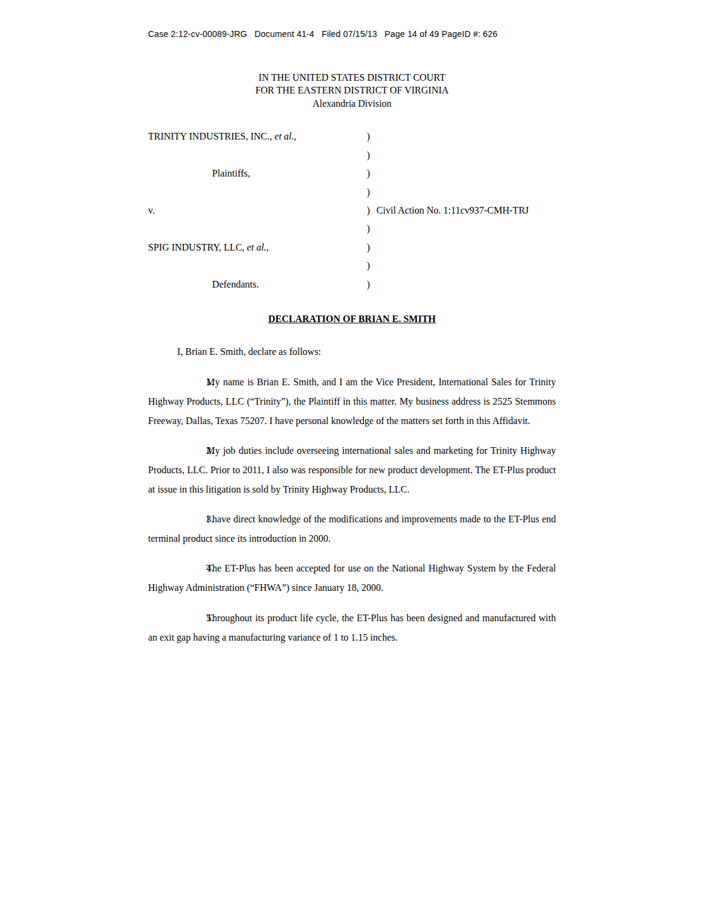Case 2:12-cv-00089-JRG Document 41-4 Filed 07/15/13 Page 14 of 49 PageID #: 626
IN THE UNITED STATES DISTRICT COURT
FOR THE EASTERN DISTRICT OF VIRGINIA
Alexandria Division
| TRINITY INDUSTRIES, INC., et al. , | ) | |
| | ) | |
| Plaintiffs, | ) | |
| | ) | |
| v. | ) | Civil Action No. 1:11cv937-CMH-TRJ |
| | ) | |
| SPIG INDUSTRY, LLC, et al. , | ) | |
| | ) | |
| Defendants. | ) | |
DECLARATION OF BRIAN E. SMITH
I, Brian E. Smith, declare as follows:
1. My name is Brian E. Smith, and I am the Vice President, International Sales for Trinity Highway Products, LLC (“Trinity”), the Plaintiff in this matter. My business address is 2525 Stemmons Freeway, Dallas, Texas 75207. I have personal knowledge of the matters set forth in this Affidavit.
2. My job duties include overseeing international sales and marketing for Trinity Highway Products, LLC. Prior to 2011, I also was responsible for new product development. The ET-Plus product at issue in this litigation is sold by Trinity Highway Products, LLC.
3. I have direct knowledge of the modifications and improvements made to the ET-Plus end terminal product since its introduction in 2000.
4. The ET-Plus has been accepted for use on the National Highway System by the Federal Highway Administration (“FHWA”) since January 18, 2000.
5. Throughout its product life cycle, the ET-Plus has been designed and manufactured with an exit gap having a manufacturing variance of 1 to 1.15 inches.